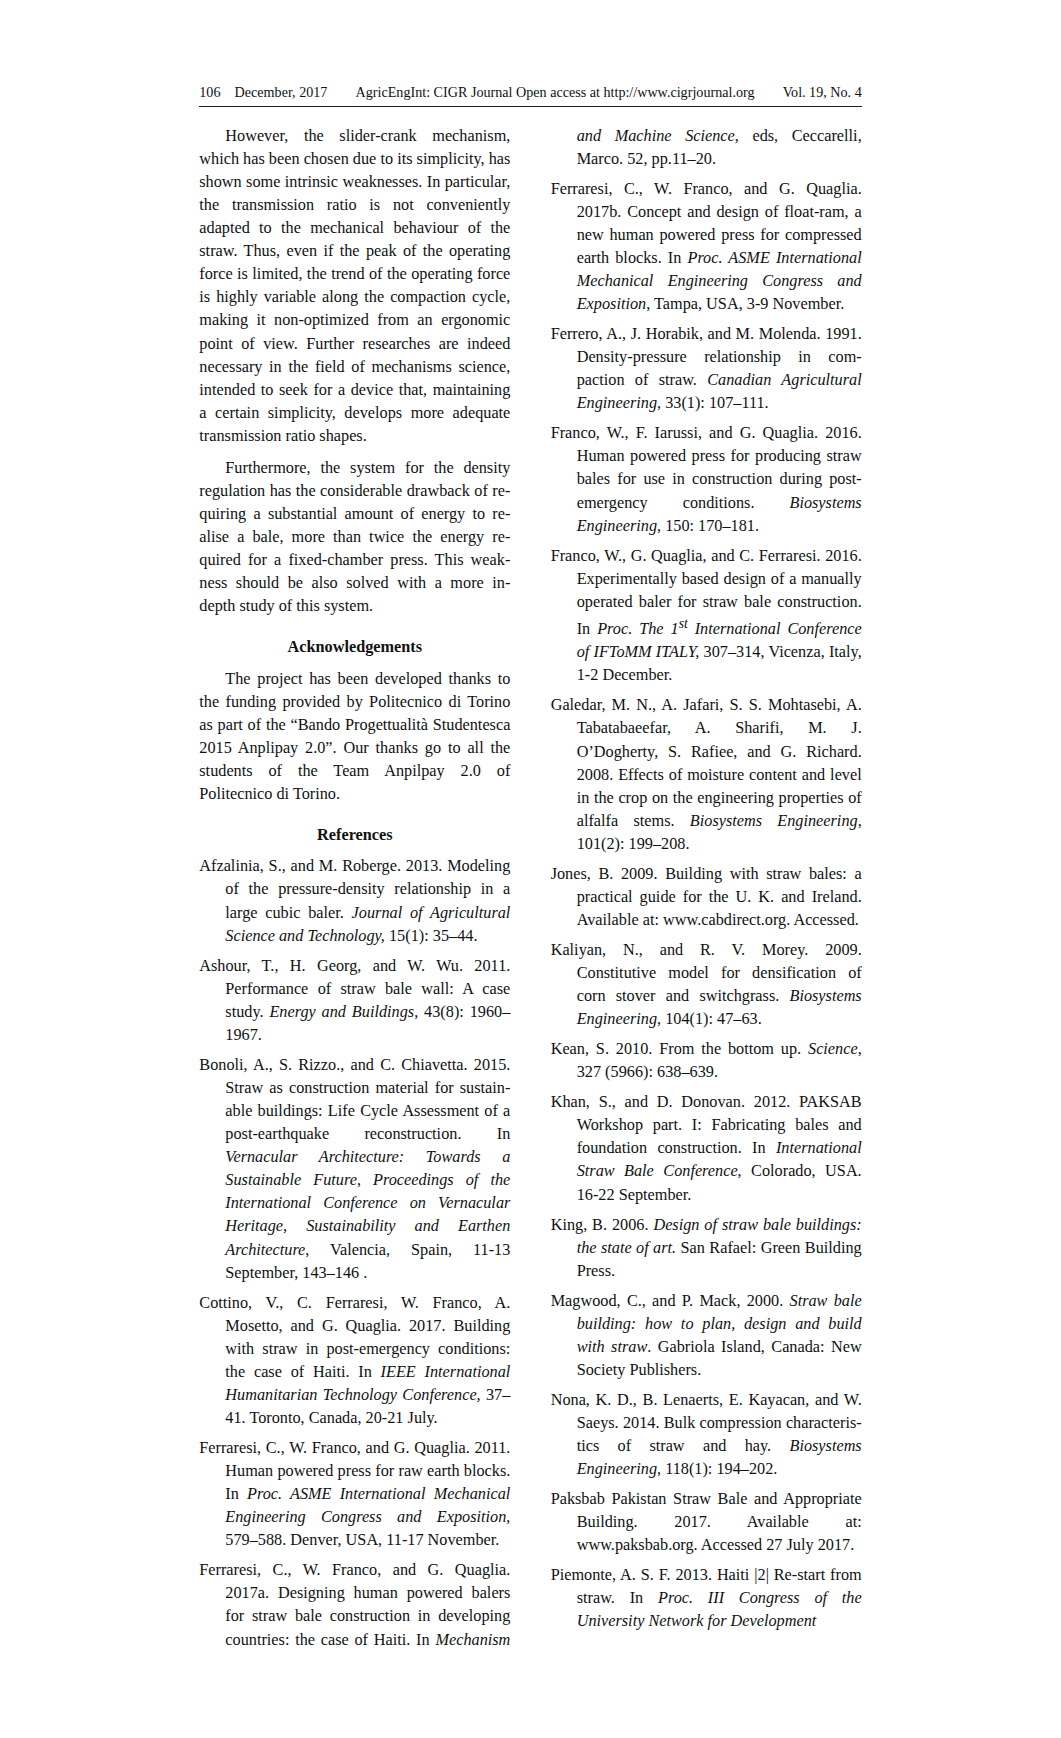106 December, 2017 AgricEngInt: CIGR Journal Open access at http://www.cigrjournal.org Vol. 19, No. 4
However, the slider-crank mechanism, which has been chosen due to its simplicity, has shown some intrinsic weaknesses. In particular, the transmission ratio is not conveniently adapted to the mechanical behaviour of the straw. Thus, even if the peak of the operating force is limited, the trend of the operating force is highly variable along the compaction cycle, making it non-optimized from an ergonomic point of view. Further researches are indeed necessary in the field of mechanisms science, intended to seek for a device that, maintaining a certain simplicity, develops more adequate transmission ratio shapes.
Furthermore, the system for the density regulation has the considerable drawback of requiring a substantial amount of energy to realise a bale, more than twice the energy required for a fixed-chamber press. This weakness should be also solved with a more in-depth study of this system.
Acknowledgements
The project has been developed thanks to the funding provided by Politecnico di Torino as part of the “Bando Progettualità Studentesca 2015 Anplipay 2.0”. Our thanks go to all the students of the Team Anpilpay 2.0 of Politecnico di Torino.
References
Afzalinia, S., and M. Roberge. 2013. Modeling of the pressure-density relationship in a large cubic baler. Journal of Agricultural Science and Technology, 15(1): 35–44.
Ashour, T., H. Georg, and W. Wu. 2011. Performance of straw bale wall: A case study. Energy and Buildings, 43(8): 1960–1967.
Bonoli, A., S. Rizzo., and C. Chiavetta. 2015. Straw as construction material for sustainable buildings: Life Cycle Assessment of a post-earthquake reconstruction. In Vernacular Architecture: Towards a Sustainable Future, Proceedings of the International Conference on Vernacular Heritage, Sustainability and Earthen Architecture, Valencia, Spain, 11-13 September, 143–146 .
Cottino, V., C. Ferraresi, W. Franco, A. Mosetto, and G. Quaglia. 2017. Building with straw in post-emergency conditions: the case of Haiti. In IEEE International Humanitarian Technology Conference, 37–41. Toronto, Canada, 20-21 July.
Ferraresi, C., W. Franco, and G. Quaglia. 2011. Human powered press for raw earth blocks. In Proc. ASME International Mechanical Engineering Congress and Exposition, 579–588. Denver, USA, 11-17 November.
Ferraresi, C., W. Franco, and G. Quaglia. 2017a. Designing human powered balers for straw bale construction in developing countries: the case of Haiti. In Mechanism and Machine Science, eds, Ceccarelli, Marco. 52, pp.11–20.
Ferraresi, C., W. Franco, and G. Quaglia. 2017b. Concept and design of float-ram, a new human powered press for compressed earth blocks. In Proc. ASME International Mechanical Engineering Congress and Exposition, Tampa, USA, 3-9 November.
Ferrero, A., J. Horabik, and M. Molenda. 1991. Density-pressure relationship in compaction of straw. Canadian Agricultural Engineering, 33(1): 107–111.
Franco, W., F. Iarussi, and G. Quaglia. 2016. Human powered press for producing straw bales for use in construction during post-emergency conditions. Biosystems Engineering, 150: 170–181.
Franco, W., G. Quaglia, and C. Ferraresi. 2016. Experimentally based design of a manually operated baler for straw bale construction. In Proc. The 1st International Conference of IFToMM ITALY, 307–314, Vicenza, Italy, 1-2 December.
Galedar, M. N., A. Jafari, S. S. Mohtasebi, A. Tabatabaeefar, A. Sharifi, M. J. O’Dogherty, S. Rafiee, and G. Richard. 2008. Effects of moisture content and level in the crop on the engineering properties of alfalfa stems. Biosystems Engineering, 101(2): 199–208.
Jones, B. 2009. Building with straw bales: a practical guide for the U. K. and Ireland. Available at: www.cabdirect.org. Accessed.
Kaliyan, N., and R. V. Morey. 2009. Constitutive model for densification of corn stover and switchgrass. Biosystems Engineering, 104(1): 47–63.
Kean, S. 2010. From the bottom up. Science, 327 (5966): 638–639.
Khan, S., and D. Donovan. 2012. PAKSAB Workshop part. I: Fabricating bales and foundation construction. In International Straw Bale Conference, Colorado, USA. 16-22 September.
King, B. 2006. Design of straw bale buildings: the state of art. San Rafael: Green Building Press.
Magwood, C., and P. Mack, 2000. Straw bale building: how to plan, design and build with straw. Gabriola Island, Canada: New Society Publishers.
Nona, K. D., B. Lenaerts, E. Kayacan, and W. Saeys. 2014. Bulk compression characteristics of straw and hay. Biosystems Engineering, 118(1): 194–202.
Paksbab Pakistan Straw Bale and Appropriate Building. 2017. Available at: www.paksbab.org. Accessed 27 July 2017.
Piemonte, A. S. F. 2013. Haiti |2| Re-start from straw. In Proc. III Congress of the University Network for Development